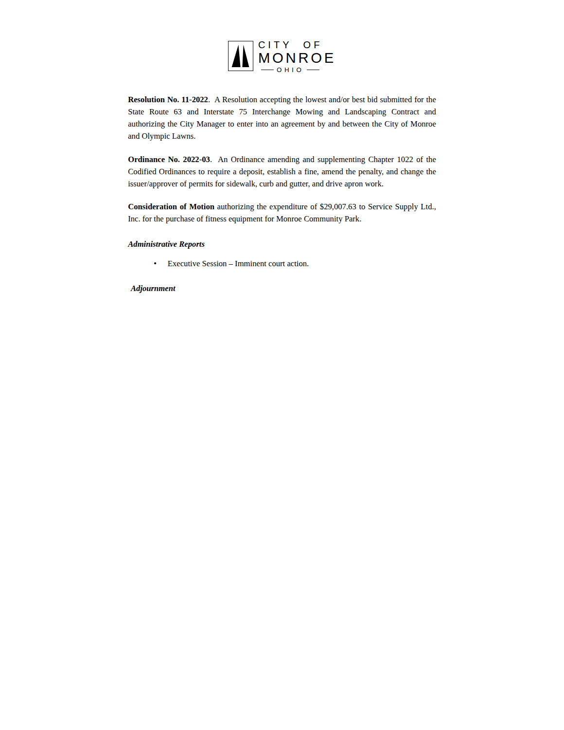CITY OF
MONROE
OHIO
Resolution No. 11-2022. A Resolution accepting the lowest and/or best bid submitted for the State Route 63 and Interstate 75 Interchange Mowing and Landscaping Contract and authorizing the City Manager to enter into an agreement by and between the City of Monroe and Olympic Lawns.
Ordinance No. 2022-03. An Ordinance amending and supplementing Chapter 1022 of the Codified Ordinances to require a deposit, establish a fine, amend the penalty, and change the issuer/approver of permits for sidewalk, curb and gutter, and drive apron work.
Consideration of Motion authorizing the expenditure of $29,007.63 to Service Supply Ltd., Inc. for the purchase of fitness equipment for Monroe Community Park.
Administrative Reports
Executive Session – Imminent court action.
Adjournment